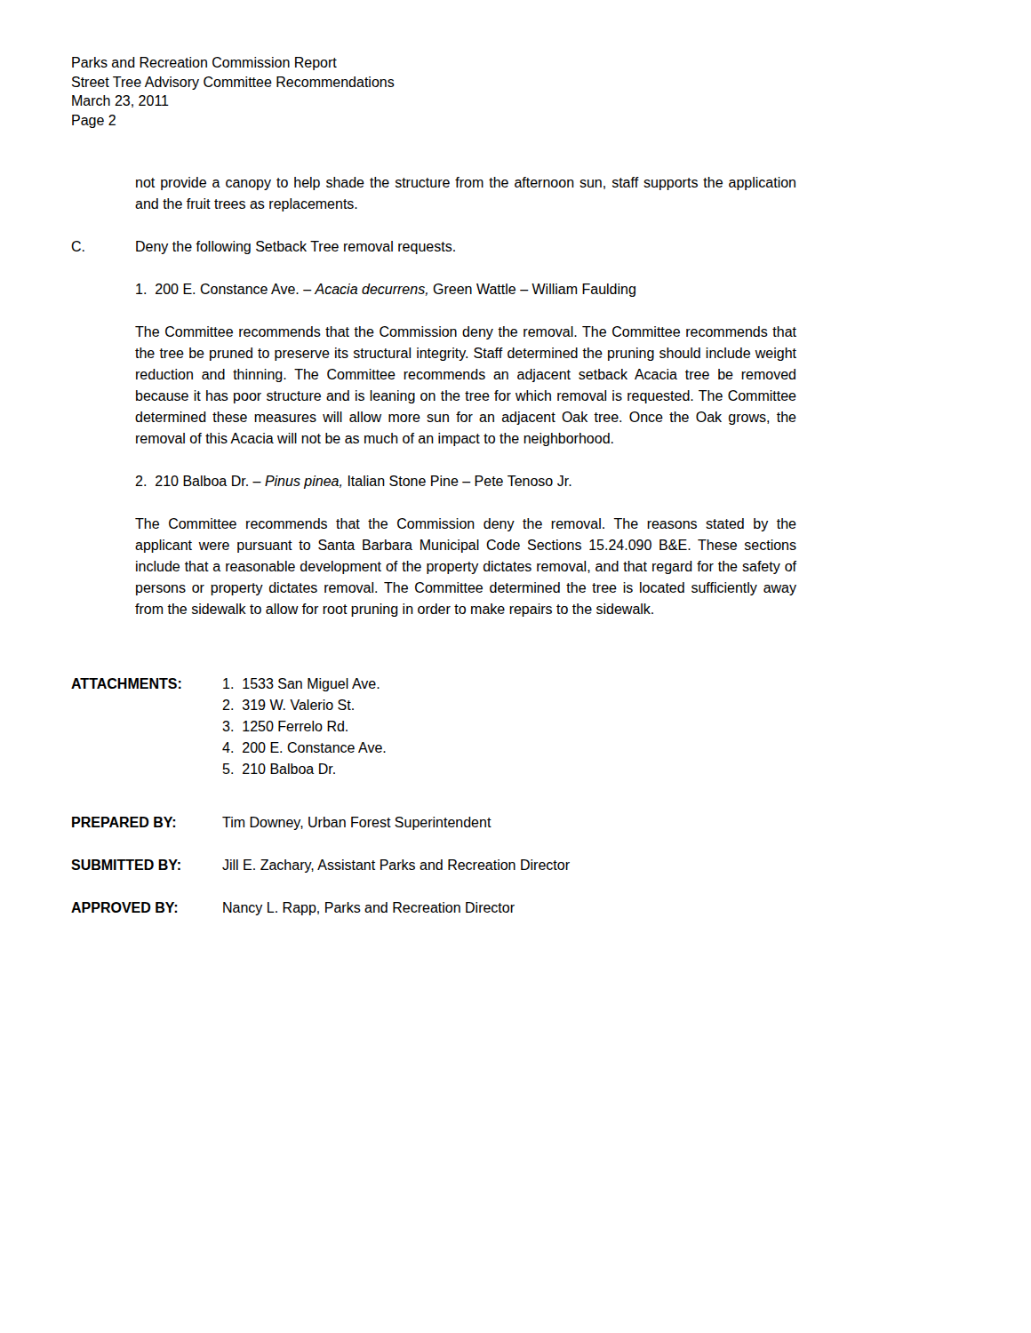Parks and Recreation Commission Report
Street Tree Advisory Committee Recommendations
March 23, 2011
Page 2
not provide a canopy to help shade the structure from the afternoon sun, staff supports the application and the fruit trees as replacements.
C.
Deny the following Setback Tree removal requests.
1. 200 E. Constance Ave. – Acacia decurrens, Green Wattle – William Faulding
The Committee recommends that the Commission deny the removal. The Committee recommends that the tree be pruned to preserve its structural integrity. Staff determined the pruning should include weight reduction and thinning. The Committee recommends an adjacent setback Acacia tree be removed because it has poor structure and is leaning on the tree for which removal is requested. The Committee determined these measures will allow more sun for an adjacent Oak tree. Once the Oak grows, the removal of this Acacia will not be as much of an impact to the neighborhood.
2. 210 Balboa Dr. – Pinus pinea, Italian Stone Pine – Pete Tenoso Jr.
The Committee recommends that the Commission deny the removal. The reasons stated by the applicant were pursuant to Santa Barbara Municipal Code Sections 15.24.090 B&E. These sections include that a reasonable development of the property dictates removal, and that regard for the safety of persons or property dictates removal. The Committee determined the tree is located sufficiently away from the sidewalk to allow for root pruning in order to make repairs to the sidewalk.
ATTACHMENTS:
1. 1533 San Miguel Ave.
2. 319 W. Valerio St.
3. 1250 Ferrelo Rd.
4. 200 E. Constance Ave.
5. 210 Balboa Dr.
PREPARED BY:
Tim Downey, Urban Forest Superintendent
SUBMITTED BY:
Jill E. Zachary, Assistant Parks and Recreation Director
APPROVED BY:
Nancy L. Rapp, Parks and Recreation Director